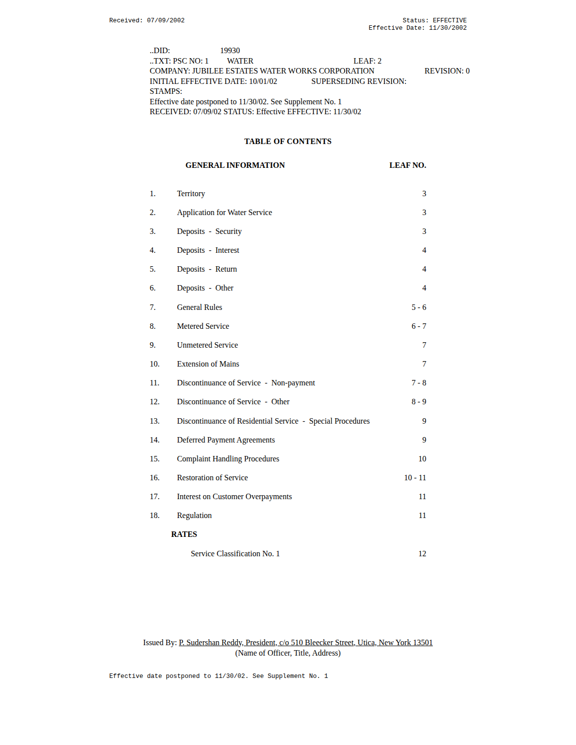Received: 07/09/2002
Status: EFFECTIVE Effective Date: 11/30/2002
..DID: 19930
..TXT: PSC NO: 1 WATER LEAF: 2
COMPANY: JUBILEE ESTATES WATER WORKS CORPORATION REVISION: 0
INITIAL EFFECTIVE DATE: 10/01/02 SUPERSEDING REVISION:
STAMPS:
Effective date postponed to 11/30/02. See Supplement No. 1
RECEIVED: 07/09/02 STATUS: Effective EFFECTIVE: 11/30/02
TABLE OF CONTENTS
| GENERAL INFORMATION | LEAF NO. |
| --- | --- |
| 1. | Territory | 3 |
| 2. | Application for Water Service | 3 |
| 3. | Deposits - Security | 3 |
| 4. | Deposits - Interest | 4 |
| 5. | Deposits - Return | 4 |
| 6. | Deposits - Other | 4 |
| 7. | General Rules | 5 - 6 |
| 8. | Metered Service | 6 - 7 |
| 9. | Unmetered Service | 7 |
| 10. | Extension of Mains | 7 |
| 11. | Discontinuance of Service - Non-payment | 7 - 8 |
| 12. | Discontinuance of Service - Other | 8 - 9 |
| 13. | Discontinuance of Residential Service - Special Procedures | 9 |
| 14. | Deferred Payment Agreements | 9 |
| 15. | Complaint Handling Procedures | 10 |
| 16. | Restoration of Service | 10 - 11 |
| 17. | Interest on Customer Overpayments | 11 |
| 18. | Regulation | 11 |
| RATES |
| | Service Classification No. 1 | 12 |
Issued By: P. Sudershan Reddy, President, c/o 510 Bleecker Street, Utica, New York 13501
(Name of Officer, Title, Address)
Effective date postponed to 11/30/02. See Supplement No. 1